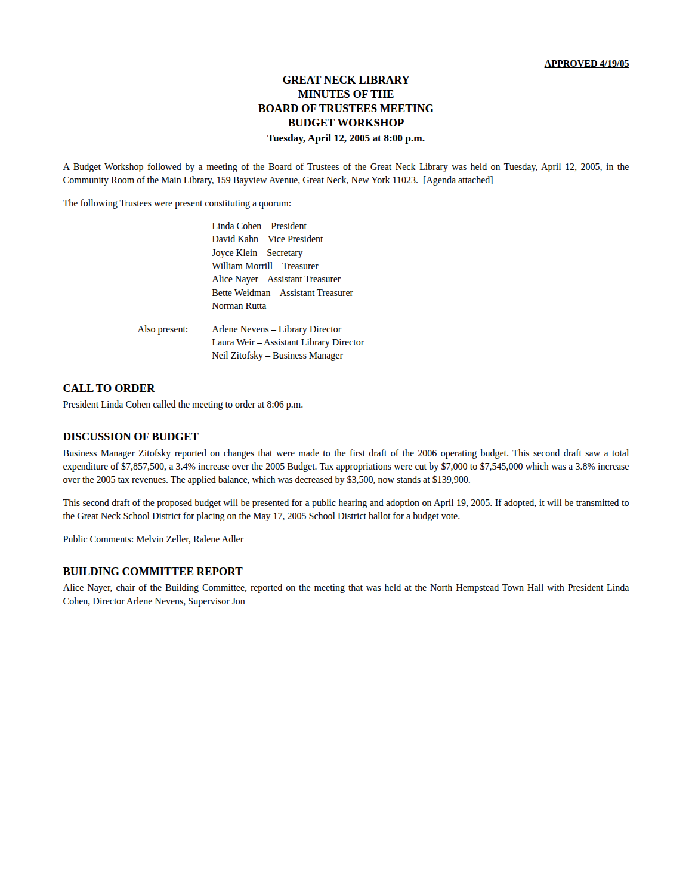APPROVED 4/19/05
GREAT NECK LIBRARY
MINUTES OF THE
BOARD OF TRUSTEES MEETING
BUDGET WORKSHOP
Tuesday, April 12, 2005 at 8:00 p.m.
A Budget Workshop followed by a meeting of the Board of Trustees of the Great Neck Library was held on Tuesday, April 12, 2005, in the Community Room of the Main Library, 159 Bayview Avenue, Great Neck, New York 11023. [Agenda attached]
The following Trustees were present constituting a quorum:
Linda Cohen – President
David Kahn – Vice President
Joyce Klein – Secretary
William Morrill – Treasurer
Alice Nayer – Assistant Treasurer
Bette Weidman – Assistant Treasurer
Norman Rutta
Also present:
Arlene Nevens – Library Director
Laura Weir – Assistant Library Director
Neil Zitofsky – Business Manager
Call to Order
President Linda Cohen called the meeting to order at 8:06 p.m.
Discussion of Budget
Business Manager Zitofsky reported on changes that were made to the first draft of the 2006 operating budget. This second draft saw a total expenditure of $7,857,500, a 3.4% increase over the 2005 Budget. Tax appropriations were cut by $7,000 to $7,545,000 which was a 3.8% increase over the 2005 tax revenues. The applied balance, which was decreased by $3,500, now stands at $139,900.
This second draft of the proposed budget will be presented for a public hearing and adoption on April 19, 2005. If adopted, it will be transmitted to the Great Neck School District for placing on the May 17, 2005 School District ballot for a budget vote.
Public Comments: Melvin Zeller, Ralene Adler
Building Committee Report
Alice Nayer, chair of the Building Committee, reported on the meeting that was held at the North Hempstead Town Hall with President Linda Cohen, Director Arlene Nevens, Supervisor Jon